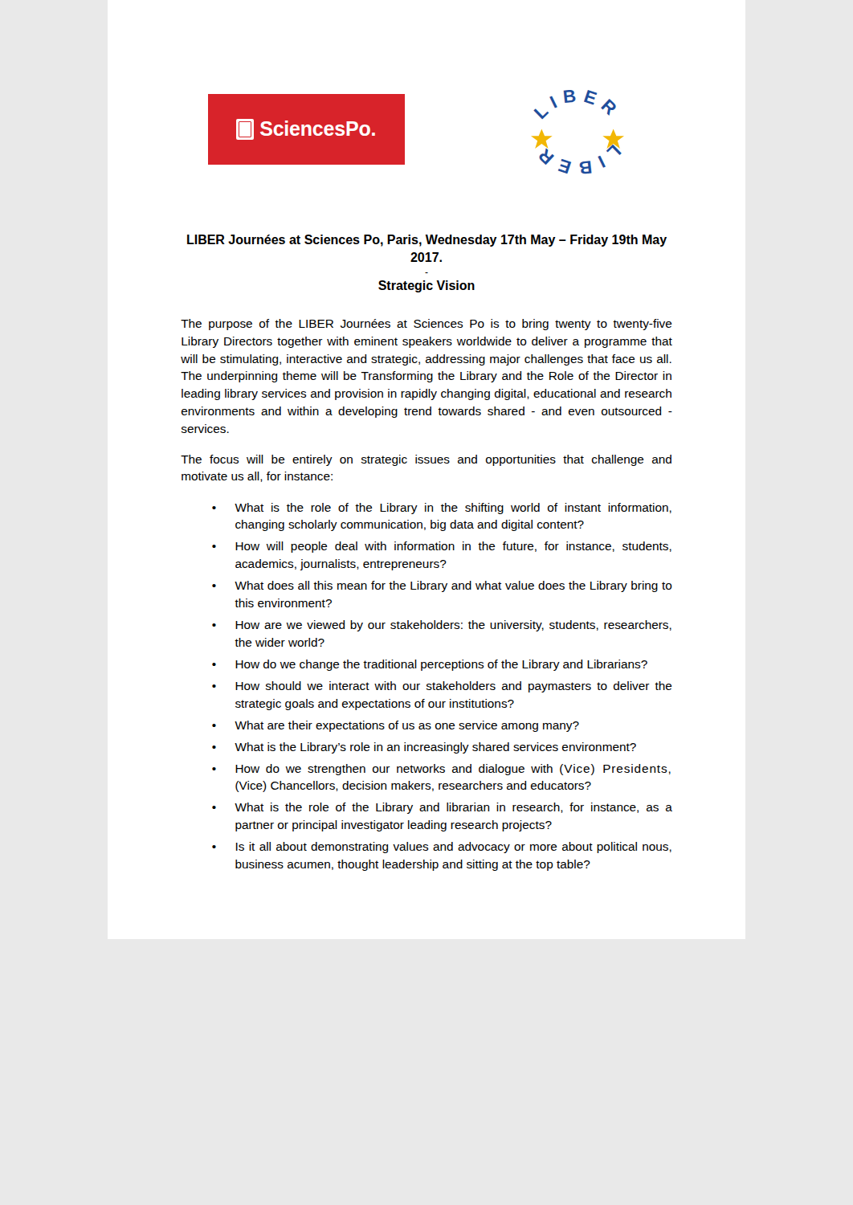SciencesPo.
LIBER LIBER
LIBER Journées at Sciences Po, Paris, Wednesday 17th May – Friday 19th May 2017.
-
Strategic Vision
The purpose of the LIBER Journées at Sciences Po is to bring twenty to twenty-five Library Directors together with eminent speakers worldwide to deliver a programme that will be stimulating, interactive and strategic, addressing major challenges that face us all. The underpinning theme will be Transforming the Library and the Role of the Director in leading library services and provision in rapidly changing digital, educational and research environments and within a developing trend towards shared - and even outsourced - services.
The focus will be entirely on strategic issues and opportunities that challenge and motivate us all, for instance:
What is the role of the Library in the shifting world of instant information, changing scholarly communication, big data and digital content?
How will people deal with information in the future, for instance, students, academics, journalists, entrepreneurs?
What does all this mean for the Library and what value does the Library bring to this environment?
How are we viewed by our stakeholders: the university, students, researchers, the wider world?
How do we change the traditional perceptions of the Library and Librarians?
How should we interact with our stakeholders and paymasters to deliver the strategic goals and expectations of our institutions?
What are their expectations of us as one service among many?
What is the Library’s role in an increasingly shared services environment?
How do we strengthen our networks and dialogue with (Vice) Presidents, (Vice) Chancellors, decision makers, researchers and educators?
What is the role of the Library and librarian in research, for instance, as a partner or principal investigator leading research projects?
Is it all about demonstrating values and advocacy or more about political nous, business acumen, thought leadership and sitting at the top table?